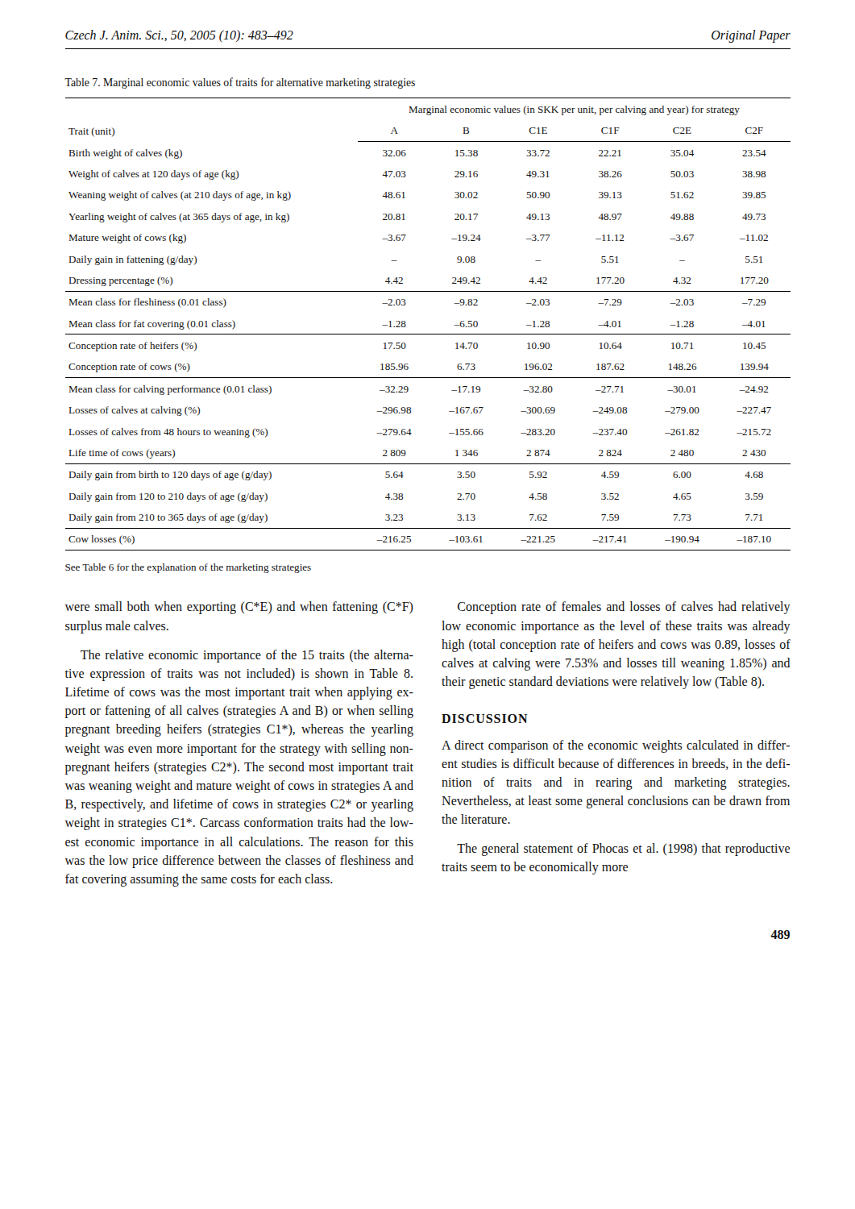Czech J. Anim. Sci., 50, 2005 (10): 483–492 Original Paper
Table 7. Marginal economic values of traits for alternative marketing strategies
| Trait (unit) | Marginal economic values (in SKK per unit, per calving and year) for strategy |
| --- | --- |
| A | B | C1E | C1F | C2E | C2F |
| Birth weight of calves (kg) | 32.06 | 15.38 | 33.72 | 22.21 | 35.04 | 23.54 |
| Weight of calves at 120 days of age (kg) | 47.03 | 29.16 | 49.31 | 38.26 | 50.03 | 38.98 |
| Weaning weight of calves (at 210 days of age, in kg) | 48.61 | 30.02 | 50.90 | 39.13 | 51.62 | 39.85 |
| Yearling weight of calves (at 365 days of age, in kg) | 20.81 | 20.17 | 49.13 | 48.97 | 49.88 | 49.73 |
| Mature weight of cows (kg) | –3.67 | –19.24 | –3.77 | –11.12 | –3.67 | –11.02 |
| Daily gain in fattening (g/day) | – | 9.08 | – | 5.51 | – | 5.51 |
| Dressing percentage (%) | 4.42 | 249.42 | 4.42 | 177.20 | 4.32 | 177.20 |
| Mean class for fleshiness (0.01 class) | –2.03 | –9.82 | –2.03 | –7.29 | –2.03 | –7.29 |
| Mean class for fat covering (0.01 class) | –1.28 | –6.50 | –1.28 | –4.01 | –1.28 | –4.01 |
| Conception rate of heifers (%) | 17.50 | 14.70 | 10.90 | 10.64 | 10.71 | 10.45 |
| Conception rate of cows (%) | 185.96 | 6.73 | 196.02 | 187.62 | 148.26 | 139.94 |
| Mean class for calving performance (0.01 class) | –32.29 | –17.19 | –32.80 | –27.71 | –30.01 | –24.92 |
| Losses of calves at calving (%) | –296.98 | –167.67 | –300.69 | –249.08 | –279.00 | –227.47 |
| Losses of calves from 48 hours to weaning (%) | –279.64 | –155.66 | –283.20 | –237.40 | –261.82 | –215.72 |
| Life time of cows (years) | 2 809 | 1 346 | 2 874 | 2 824 | 2 480 | 2 430 |
| Daily gain from birth to 120 days of age (g/day) | 5.64 | 3.50 | 5.92 | 4.59 | 6.00 | 4.68 |
| Daily gain from 120 to 210 days of age (g/day) | 4.38 | 2.70 | 4.58 | 3.52 | 4.65 | 3.59 |
| Daily gain from 210 to 365 days of age (g/day) | 3.23 | 3.13 | 7.62 | 7.59 | 7.73 | 7.71 |
| Cow losses (%) | –216.25 | –103.61 | –221.25 | –217.41 | –190.94 | –187.10 |
See Table 6 for the explanation of the marketing strategies
were small both when exporting (C*E) and when fattening (C*F) surplus male calves.
The relative economic importance of the 15 traits (the alternative expression of traits was not included) is shown in Table 8. Lifetime of cows was the most important trait when applying export or fattening of all calves (strategies A and B) or when selling pregnant breeding heifers (strategies C1*), whereas the yearling weight was even more important for the strategy with selling non-pregnant heifers (strategies C2*). The second most important trait was weaning weight and mature weight of cows in strategies A and B, respectively, and lifetime of cows in strategies C2* or yearling weight in strategies C1*. Carcass conformation traits had the lowest economic importance in all calculations. The reason for this was the low price difference between the classes of fleshiness and fat covering assuming the same costs for each class.
Conception rate of females and losses of calves had relatively low economic importance as the level of these traits was already high (total conception rate of heifers and cows was 0.89, losses of calves at calving were 7.53% and losses till weaning 1.85%) and their genetic standard deviations were relatively low (Table 8).
DISCUSSION
A direct comparison of the economic weights calculated in different studies is difficult because of differences in breeds, in the definition of traits and in rearing and marketing strategies. Nevertheless, at least some general conclusions can be drawn from the literature.
The general statement of Phocas et al. (1998) that reproductive traits seem to be economically more
489